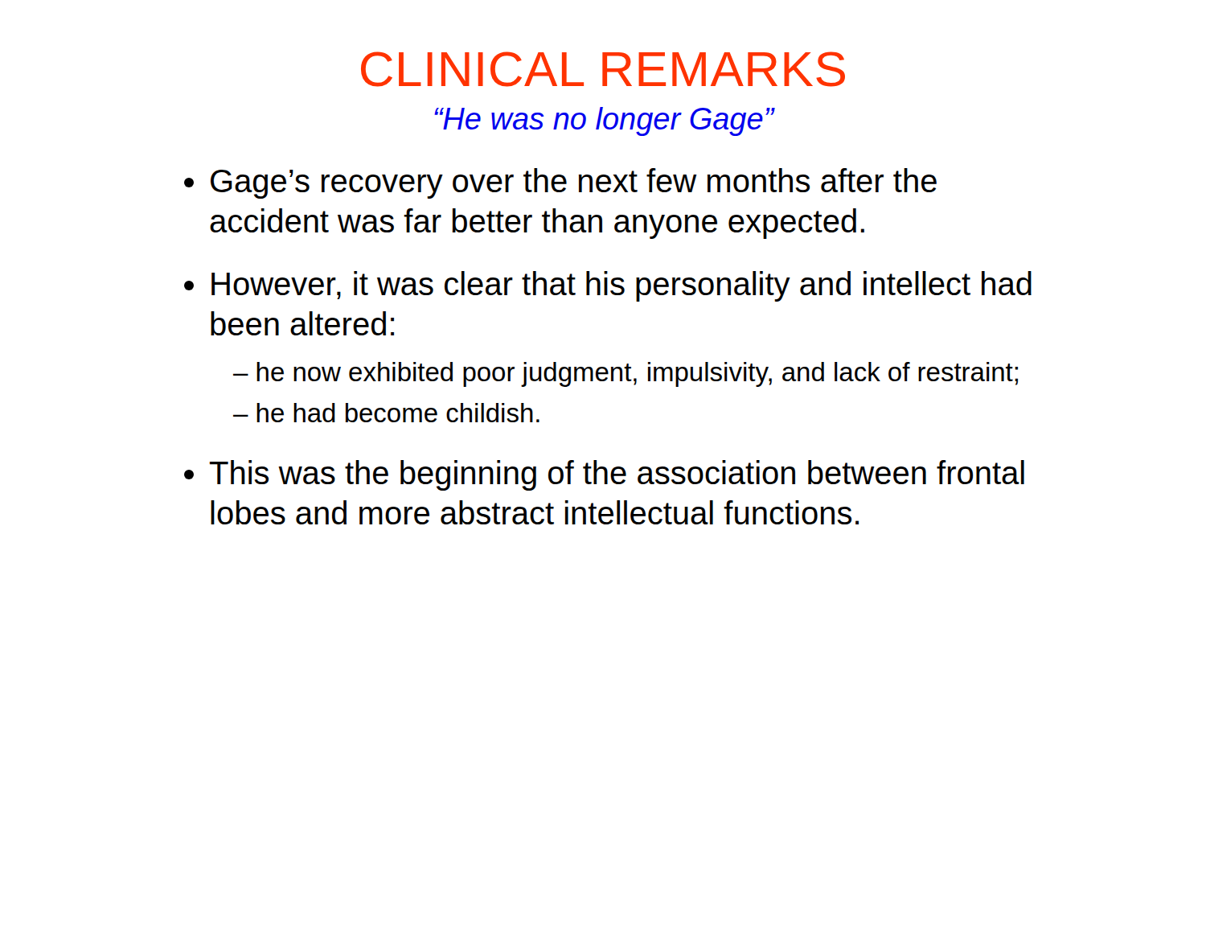CLINICAL REMARKS
“He was no longer Gage”
Gage’s recovery over the next few months after the accident was far better than anyone expected.
However, it was clear that his personality and intellect had been altered:
he now exhibited poor judgment, impulsivity, and lack of restraint;
he had become childish.
This was the beginning of the association between frontal lobes and more abstract intellectual functions.